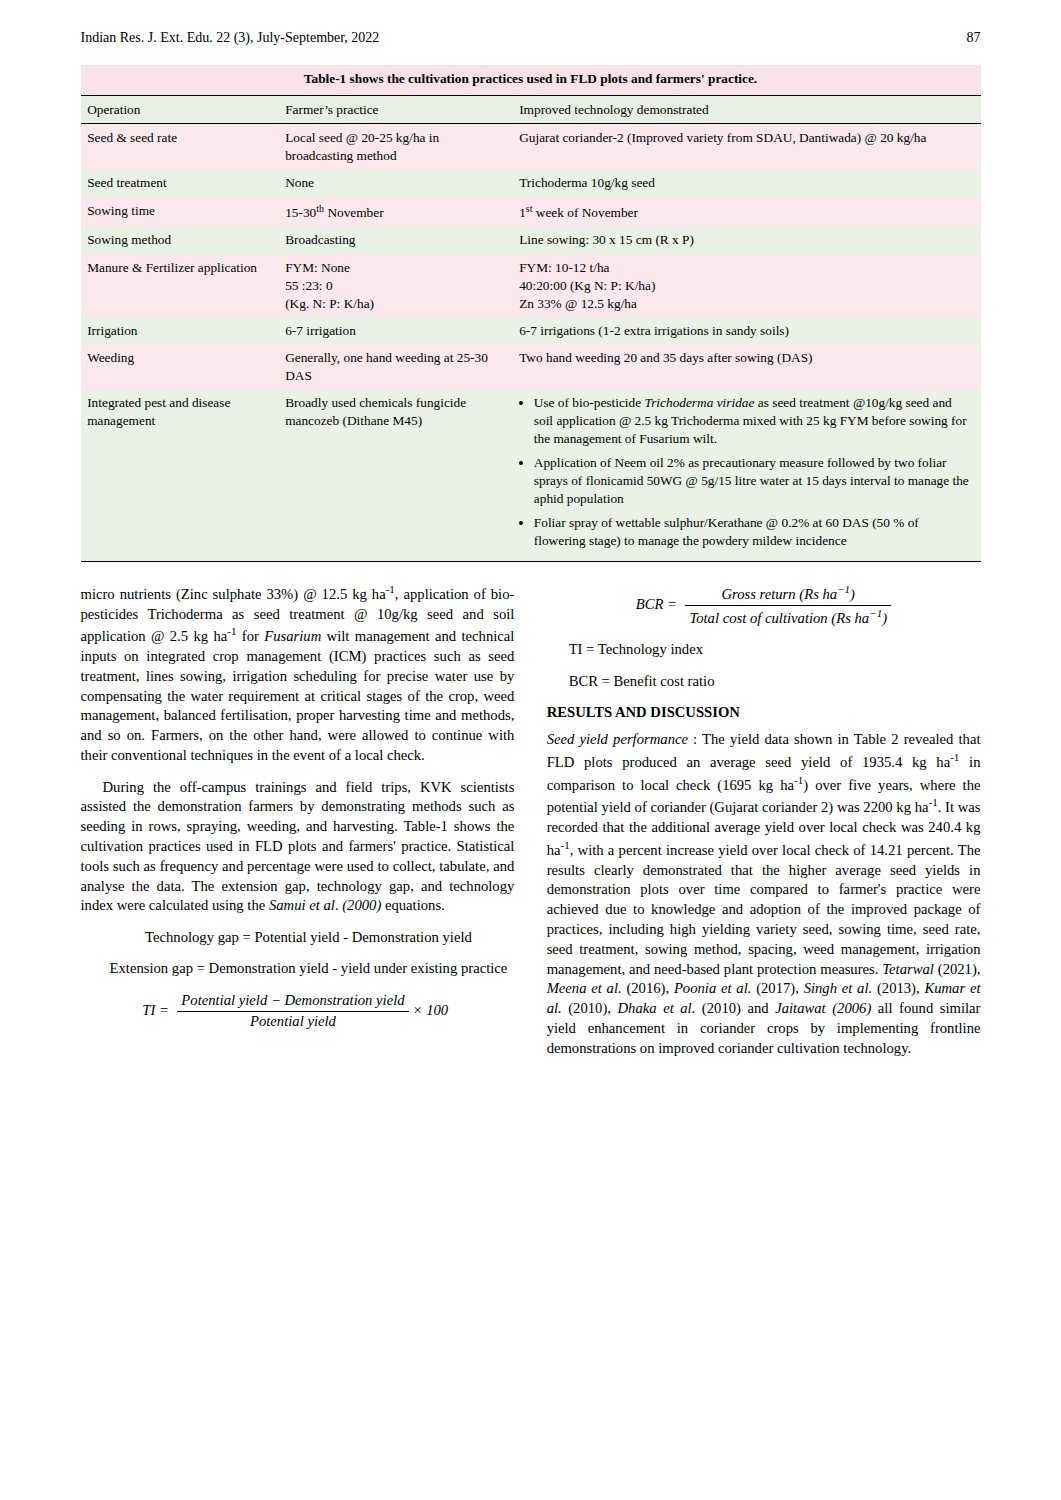Indian Res. J. Ext. Edu. 22 (3), July-September, 2022 87
Table-1 shows the cultivation practices used in FLD plots and farmers' practice.
| Operation | Farmer’s practice | Improved technology demonstrated |
| --- | --- | --- |
| Seed & seed rate | Local seed @ 20-25 kg/ha in broadcasting method | Gujarat coriander-2 (Improved variety from SDAU, Dantiwada) @ 20 kg/ha |
| Seed treatment | None | Trichoderma 10g/kg seed |
| Sowing time | 15-30 th November | 1 st week of November |
| Sowing method | Broadcasting | Line sowing: 30 x 15 cm (R x P) |
| Manure & Fertilizer application | FYM: None 55 :23: 0 (Kg. N: P: K/ha) | FYM: 10-12 t/ha 40:20:00 (Kg N: P: K/ha) Zn 33% @ 12.5 kg/ha |
| Irrigation | 6-7 irrigation | 6-7 irrigations (1-2 extra irrigations in sandy soils) |
| Weeding | Generally, one hand weeding at 25-30 DAS | Two hand weeding 20 and 35 days after sowing (DAS) |
| Integrated pest and disease management | Broadly used chemicals fungicide mancozeb (Dithane M45) | Use of bio-pesticide Trichoderma viridae as seed treatment @10g/kg seed and soil application @ 2.5 kg Trichoderma mixed with 25 kg FYM before sowing for the management of Fusarium wilt. Application of Neem oil 2% as precautionary measure followed by two foliar sprays of flonicamid 50WG @ 5g/15 litre water at 15 days interval to manage the aphid population Foliar spray of wettable sulphur/Kerathane @ 0.2% at 60 DAS (50 % of flowering stage) to manage the powdery mildew incidence |
micro nutrients (Zinc sulphate 33%) @ 12.5 kg ha-1, application of bio-pesticides Trichoderma as seed treatment @ 10g/kg seed and soil application @ 2.5 kg ha-1 for Fusarium wilt management and technical inputs on integrated crop management (ICM) practices such as seed treatment, lines sowing, irrigation scheduling for precise water use by compensating the water requirement at critical stages of the crop, weed management, balanced fertilisation, proper harvesting time and methods, and so on. Farmers, on the other hand, were allowed to continue with their conventional techniques in the event of a local check.
During the off-campus trainings and field trips, KVK scientists assisted the demonstration farmers by demonstrating methods such as seeding in rows, spraying, weeding, and harvesting. Table-1 shows the cultivation practices used in FLD plots and farmers' practice. Statistical tools such as frequency and percentage were used to collect, tabulate, and analyse the data. The extension gap, technology gap, and technology index were calculated using the Samui et al. (2000) equations.
Technology gap = Potential yield - Demonstration yield
Extension gap = Demonstration yield - yield under existing practice
TI = Potential yield − Demonstration yield Potential yield × 100
BCR = Gross return (Rs ha−1) Total cost of cultivation (Rs ha−1)
TI = Technology index
BCR = Benefit cost ratio
Results and Discussion
Seed yield performance : The yield data shown in Table 2 revealed that FLD plots produced an average seed yield of 1935.4 kg ha-1 in comparison to local check (1695 kg ha-1) over five years, where the potential yield of coriander (Gujarat coriander 2) was 2200 kg ha-1. It was recorded that the additional average yield over local check was 240.4 kg ha-1, with a percent increase yield over local check of 14.21 percent. The results clearly demonstrated that the higher average seed yields in demonstration plots over time compared to farmer's practice were achieved due to knowledge and adoption of the improved package of practices, including high yielding variety seed, sowing time, seed rate, seed treatment, sowing method, spacing, weed management, irrigation management, and need-based plant protection measures. Tetarwal (2021), Meena et al. (2016), Poonia et al. (2017), Singh et al. (2013), Kumar et al. (2010), Dhaka et al. (2010) and Jaitawat (2006) all found similar yield enhancement in coriander crops by implementing frontline demonstrations on improved coriander cultivation technology.